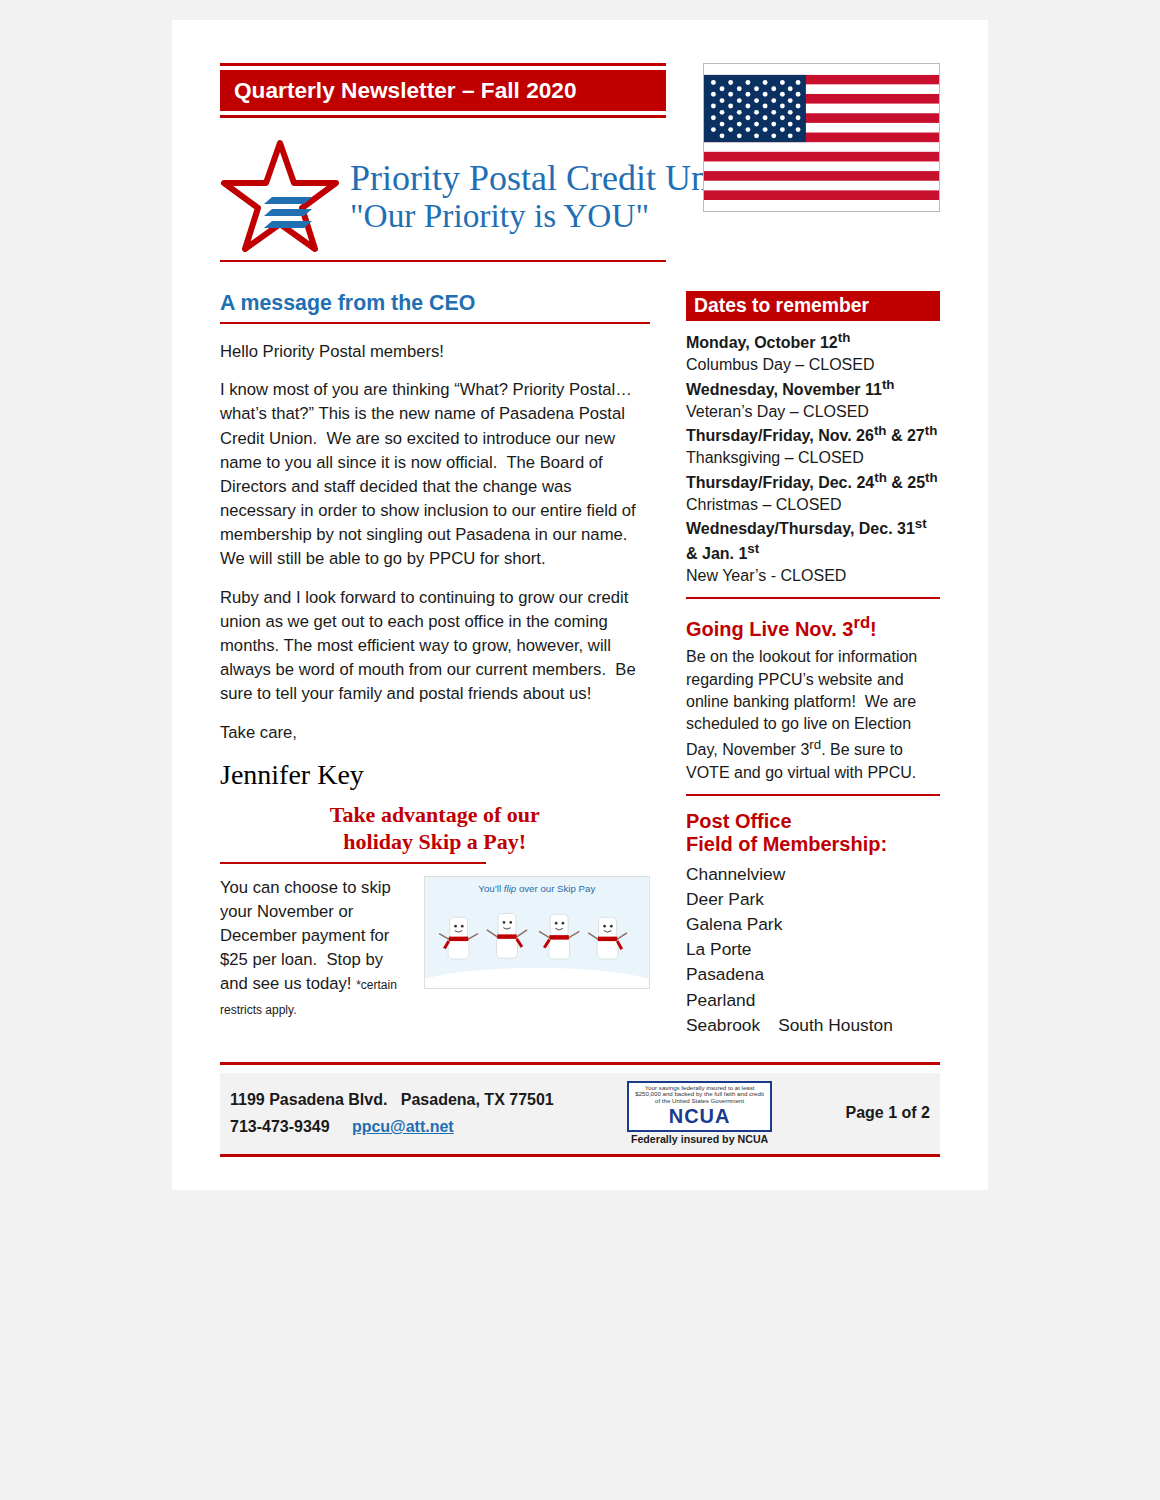Quarterly Newsletter – Fall 2020
Priority Postal Credit Union "Our Priority is YOU"
A message from the CEO
Hello Priority Postal members!
I know most of you are thinking “What? Priority Postal… what’s that?” This is the new name of Pasadena Postal Credit Union. We are so excited to introduce our new name to you all since it is now official. The Board of Directors and staff decided that the change was necessary in order to show inclusion to our entire field of membership by not singling out Pasadena in our name. We will still be able to go by PPCU for short.
Ruby and I look forward to continuing to grow our credit union as we get out to each post office in the coming months. The most efficient way to grow, however, will always be word of mouth from our current members. Be sure to tell your family and postal friends about us!
Take care,
Jennifer Key
Take advantage of our
holiday Skip a Pay!
You can choose to skip your November or December payment for $25 per loan. Stop by and see us today! *certain restricts apply.
You’ll flip over our Skip Pay
Dates to remember
Monday, October 12th
Columbus Day – CLOSED
Wednesday, November 11th
Veteran’s Day – CLOSED
Thursday/Friday, Nov. 26th & 27th
Thanksgiving – CLOSED
Thursday/Friday, Dec. 24th & 25th
Christmas – CLOSED
Wednesday/Thursday, Dec. 31st & Jan. 1st
New Year’s - CLOSED
Going Live Nov. 3rd!
Be on the lookout for information regarding PPCU’s website and online banking platform! We are scheduled to go live on Election Day, November 3rd. Be sure to VOTE and go virtual with PPCU.
Post Office
Field of Membership:
Channelview
Deer Park
Galena Park
La Porte
Pasadena
Pearland
Seabrook South Houston
1199 Pasadena Blvd. Pasadena, TX 77501
713-473-9349 ppcu@att.net
Your savings federally insured to at least $250,000 and backed by the full faith and credit of the United States Government NCUA
Federally insured by NCUA
Page 1 of 2